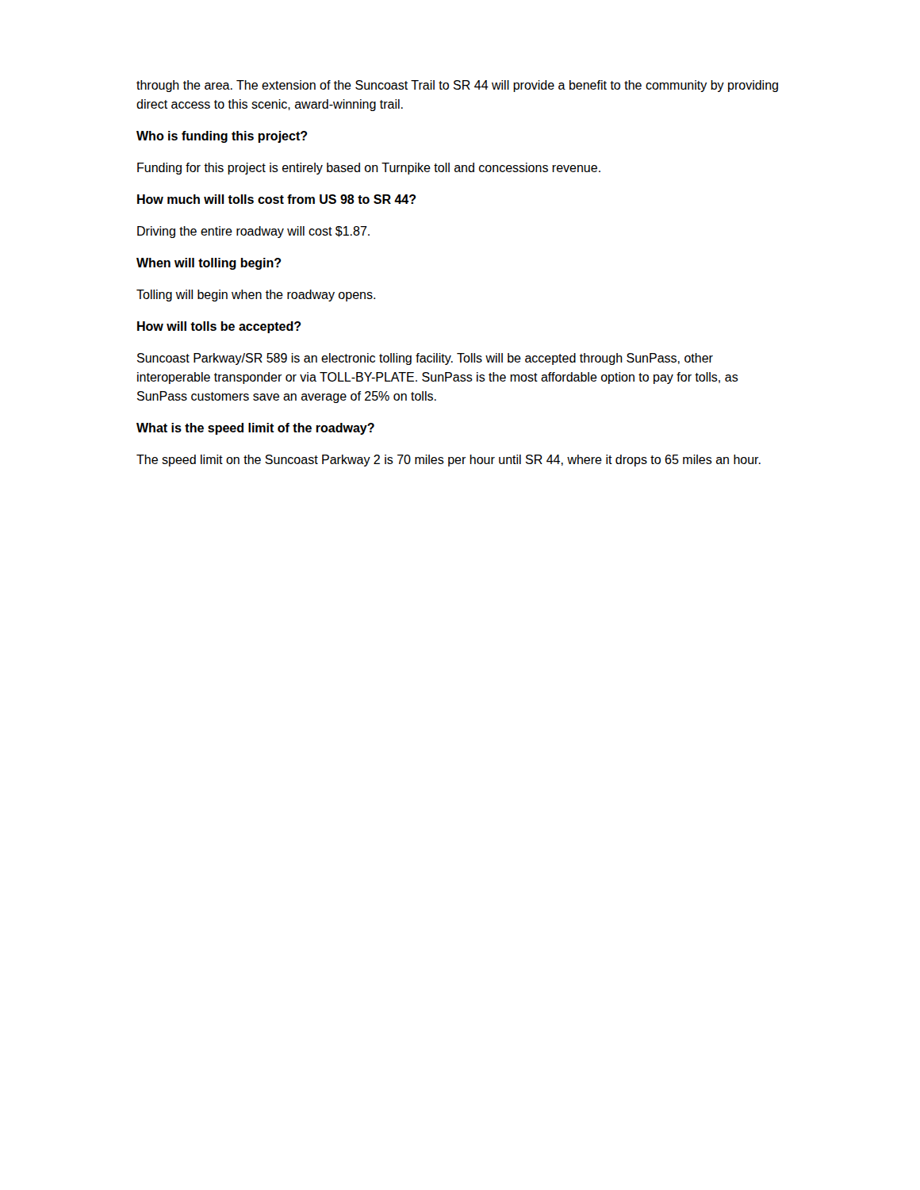through the area. The extension of the Suncoast Trail to SR 44 will provide a benefit to the community by providing direct access to this scenic, award-winning trail.
Who is funding this project?
Funding for this project is entirely based on Turnpike toll and concessions revenue.
How much will tolls cost from US 98 to SR 44?
Driving the entire roadway will cost $1.87.
When will tolling begin?
Tolling will begin when the roadway opens.
How will tolls be accepted?
Suncoast Parkway/SR 589 is an electronic tolling facility. Tolls will be accepted through SunPass, other interoperable transponder or via TOLL-BY-PLATE. SunPass is the most affordable option to pay for tolls, as SunPass customers save an average of 25% on tolls.
What is the speed limit of the roadway?
The speed limit on the Suncoast Parkway 2 is 70 miles per hour until SR 44, where it drops to 65 miles an hour.